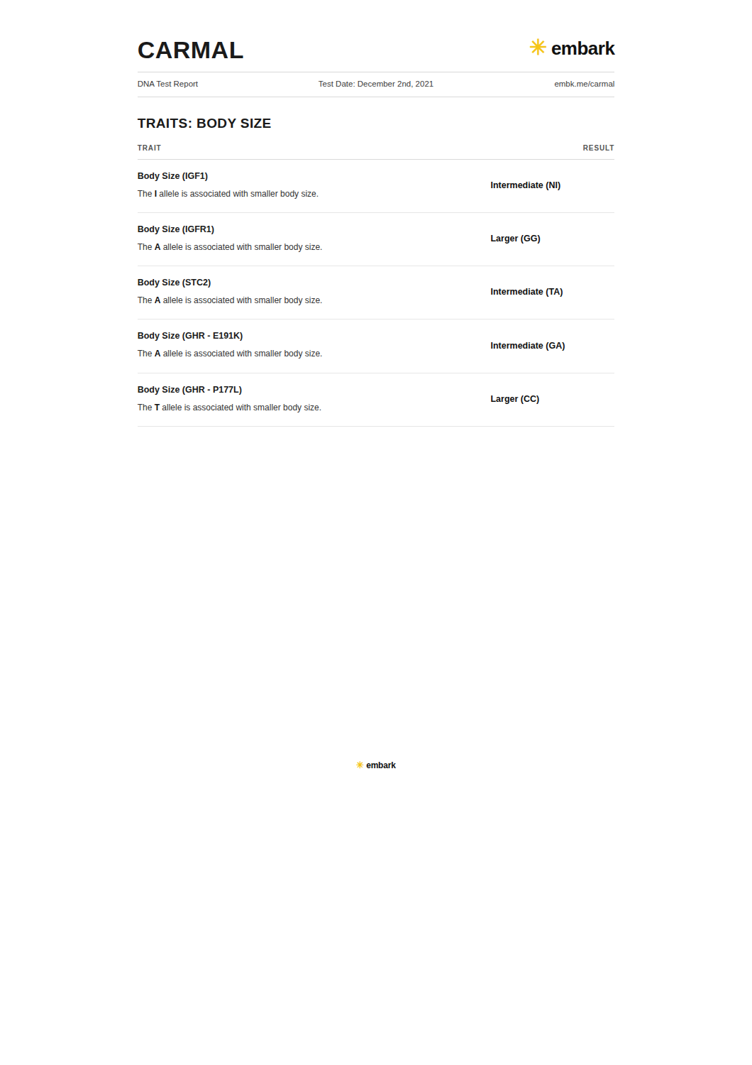CARMAL
✳embark
DNA Test Report
Test Date: December 2nd, 2021
embk.me/carmal
Traits: Body Size
| Trait | Result |
| --- | --- |
| Body Size (IGF1) The I allele is associated with smaller body size. | Intermediate (NI) |
| Body Size (IGFR1) The A allele is associated with smaller body size. | Larger (GG) |
| Body Size (STC2) The A allele is associated with smaller body size. | Intermediate (TA) |
| Body Size (GHR - E191K) The A allele is associated with smaller body size. | Intermediate (GA) |
| Body Size (GHR - P177L) The T allele is associated with smaller body size. | Larger (CC) |
✳embark